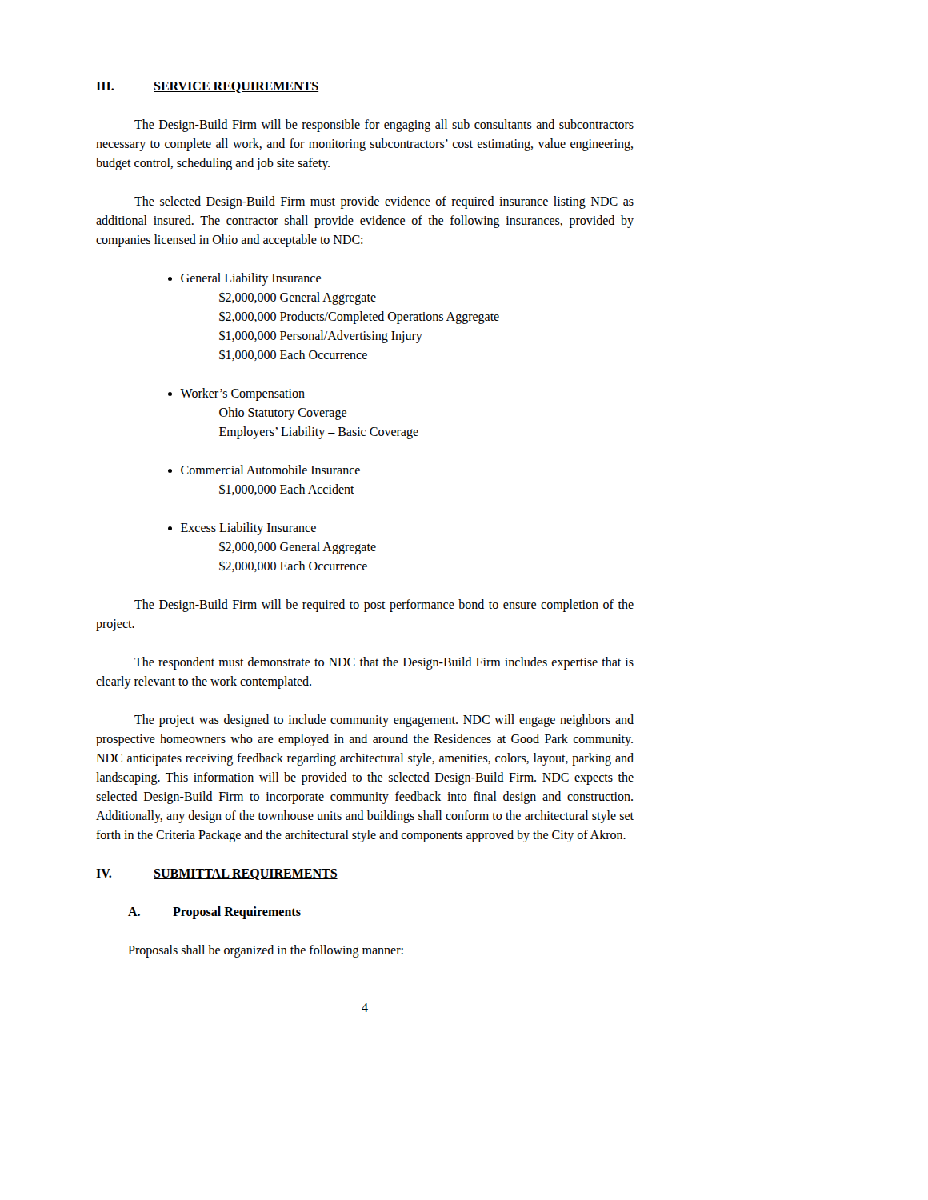III. SERVICE REQUIREMENTS
The Design-Build Firm will be responsible for engaging all sub consultants and subcontractors necessary to complete all work, and for monitoring subcontractors’ cost estimating, value engineering, budget control, scheduling and job site safety.
The selected Design-Build Firm must provide evidence of required insurance listing NDC as additional insured. The contractor shall provide evidence of the following insurances, provided by companies licensed in Ohio and acceptable to NDC:
General Liability Insurance $2,000,000 General Aggregate $2,000,000 Products/Completed Operations Aggregate $1,000,000 Personal/Advertising Injury $1,000,000 Each Occurrence
Worker’s Compensation Ohio Statutory Coverage Employers’ Liability – Basic Coverage
Commercial Automobile Insurance $1,000,000 Each Accident
Excess Liability Insurance $2,000,000 General Aggregate $2,000,000 Each Occurrence
The Design-Build Firm will be required to post performance bond to ensure completion of the project.
The respondent must demonstrate to NDC that the Design-Build Firm includes expertise that is clearly relevant to the work contemplated.
The project was designed to include community engagement. NDC will engage neighbors and prospective homeowners who are employed in and around the Residences at Good Park community. NDC anticipates receiving feedback regarding architectural style, amenities, colors, layout, parking and landscaping. This information will be provided to the selected Design-Build Firm. NDC expects the selected Design-Build Firm to incorporate community feedback into final design and construction. Additionally, any design of the townhouse units and buildings shall conform to the architectural style set forth in the Criteria Package and the architectural style and components approved by the City of Akron.
IV. SUBMITTAL REQUIREMENTS
A. Proposal Requirements
Proposals shall be organized in the following manner:
4